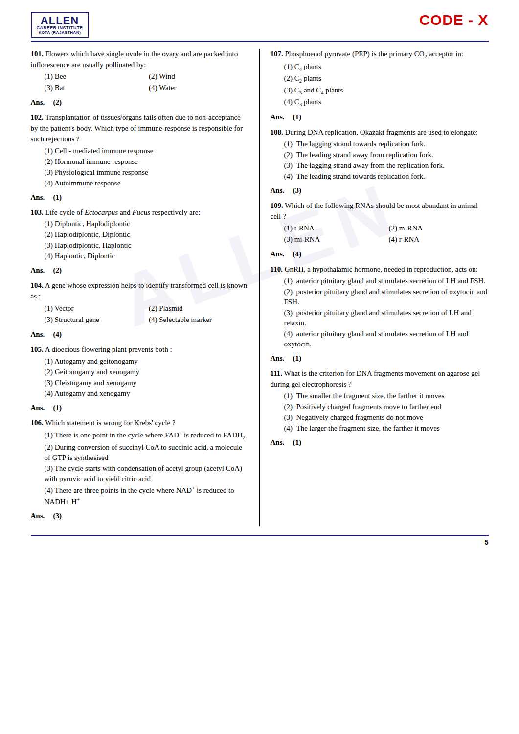ALLEN
ALLEN
CAREER INSTITUTE
KOTA (RAJASTHAN)
CODE - X
101. Flowers which have single ovule in the ovary and are packed into inflorescence are usually pollinated by:
(1) Bee
(2) Wind
(3) Bat
(4) Water
Ans.(2)
102. Transplantation of tissues/organs fails often due to non-acceptance by the patient's body. Which type of immune-response is responsible for such rejections ?
(1) Cell - mediated immune response
(2) Hormonal immune response
(3) Physiological immune response
(4) Autoimmune response
Ans.(1)
103. Life cycle of Ectocarpus and Fucus respectively are:
(1) Diplontic, Haplodiplontic
(2) Haplodiplontic, Diplontic
(3) Haplodiplontic, Haplontic
(4) Haplontic, Diplontic
Ans.(2)
104. A gene whose expression helps to identify transformed cell is known as :
(1) Vector
(2) Plasmid
(3) Structural gene
(4) Selectable marker
Ans.(4)
105. A dioecious flowering plant prevents both :
(1) Autogamy and geitonogamy
(2) Geitonogamy and xenogamy
(3) Cleistogamy and xenogamy
(4) Autogamy and xenogamy
Ans.(1)
106. Which statement is wrong for Krebs' cycle ?
(1) There is one point in the cycle where FAD+ is reduced to FADH2
(2) During conversion of succinyl CoA to succinic acid, a molecule of GTP is synthesised
(3) The cycle starts with condensation of acetyl group (acetyl CoA) with pyruvic acid to yield citric acid
(4) There are three points in the cycle where NAD+ is reduced to NADH+ H+
Ans.(3)
107. Phosphoenol pyruvate (PEP) is the primary CO2 acceptor in:
(1) C4 plants
(2) C2 plants
(3) C3 and C4 plants
(4) C3 plants
Ans.(1)
108. During DNA replication, Okazaki fragments are used to elongate:
(1) The lagging strand towards replication fork.
(2) The leading strand away from replication fork.
(3) The lagging strand away from the replication fork.
(4) The leading strand towards replication fork.
Ans.(3)
109. Which of the following RNAs should be most abundant in animal cell ?
(1) t-RNA
(2) m-RNA
(3) mi-RNA
(4) r-RNA
Ans.(4)
110. GnRH, a hypothalamic hormone, needed in reproduction, acts on:
(1) anterior pituitary gland and stimulates secretion of LH and FSH.
(2) posterior pituitary gland and stimulates secretion of oxytocin and FSH.
(3) posterior pituitary gland and stimulates secretion of LH and relaxin.
(4) anterior pituitary gland and stimulates secretion of LH and oxytocin.
Ans.(1)
111. What is the criterion for DNA fragments movement on agarose gel during gel electrophoresis ?
(1) The smaller the fragment size, the farther it moves
(2) Positively charged fragments move to farther end
(3) Negatively charged fragments do not move
(4) The larger the fragment size, the farther it moves
Ans.(1)
5